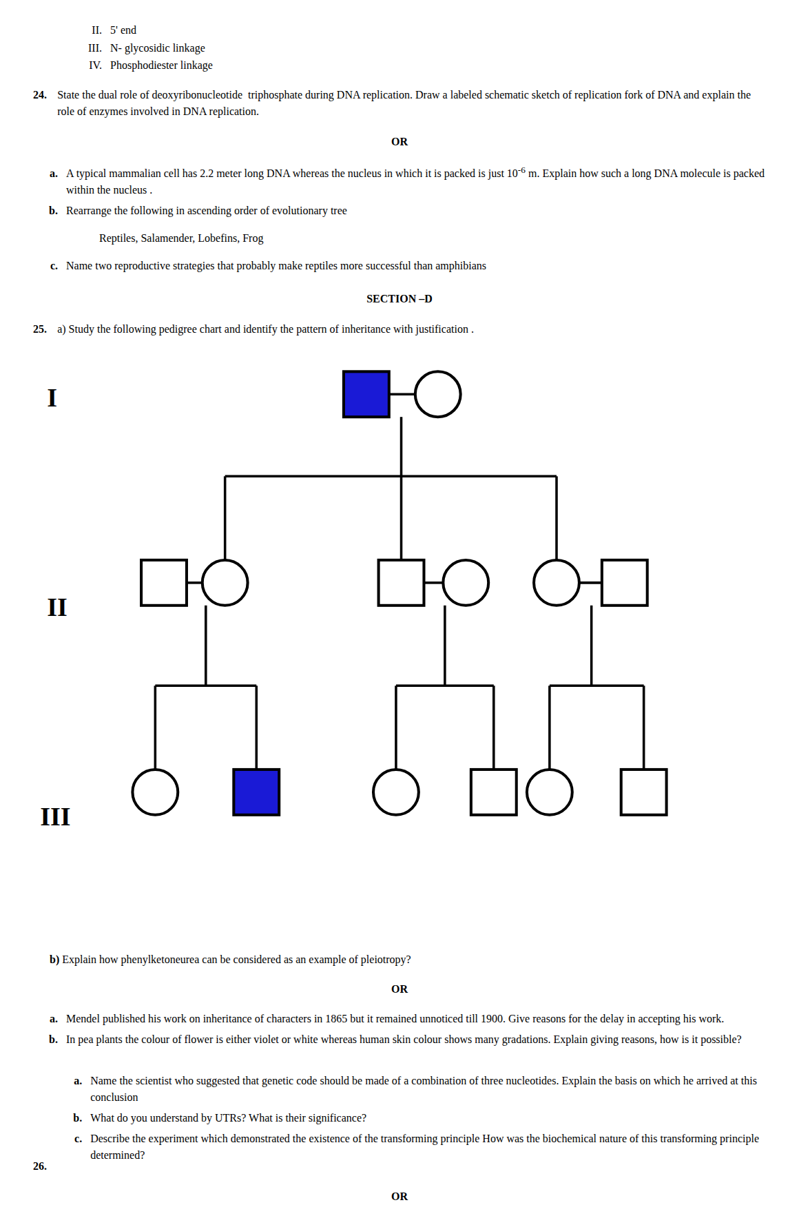5' end
N- glycosidic linkage
Phosphodiester linkage
24.
State the dual role of deoxyribonucleotide triphosphate during DNA replication. Draw a labeled schematic sketch of replication fork of DNA and explain the role of enzymes involved in DNA replication.
OR
A typical mammalian cell has 2.2 meter long DNA whereas the nucleus in which it is packed is just 10-6 m. Explain how such a long DNA molecule is packed within the nucleus .
Rearrange the following in ascending order of evolutionary tree
Reptiles, Salamender, Lobefins, Frog
Name two reproductive strategies that probably make reptiles more successful than amphibians
SECTION –D
25.
a) Study the following pedigree chart and identify the pattern of inheritance with justification .
I II III
b) Explain how phenylketoneurea can be considered as an example of pleiotropy?
OR
Mendel published his work on inheritance of characters in 1865 but it remained unnoticed till 1900. Give reasons for the delay in accepting his work.
In pea plants the colour of flower is either violet or white whereas human skin colour shows many gradations. Explain giving reasons, how is it possible?
26.
Name the scientist who suggested that genetic code should be made of a combination of three nucleotides. Explain the basis on which he arrived at this conclusion
What do you understand by UTRs? What is their significance?
Describe the experiment which demonstrated the existence of the transforming principle How was the biochemical nature of this transforming principle determined?
OR